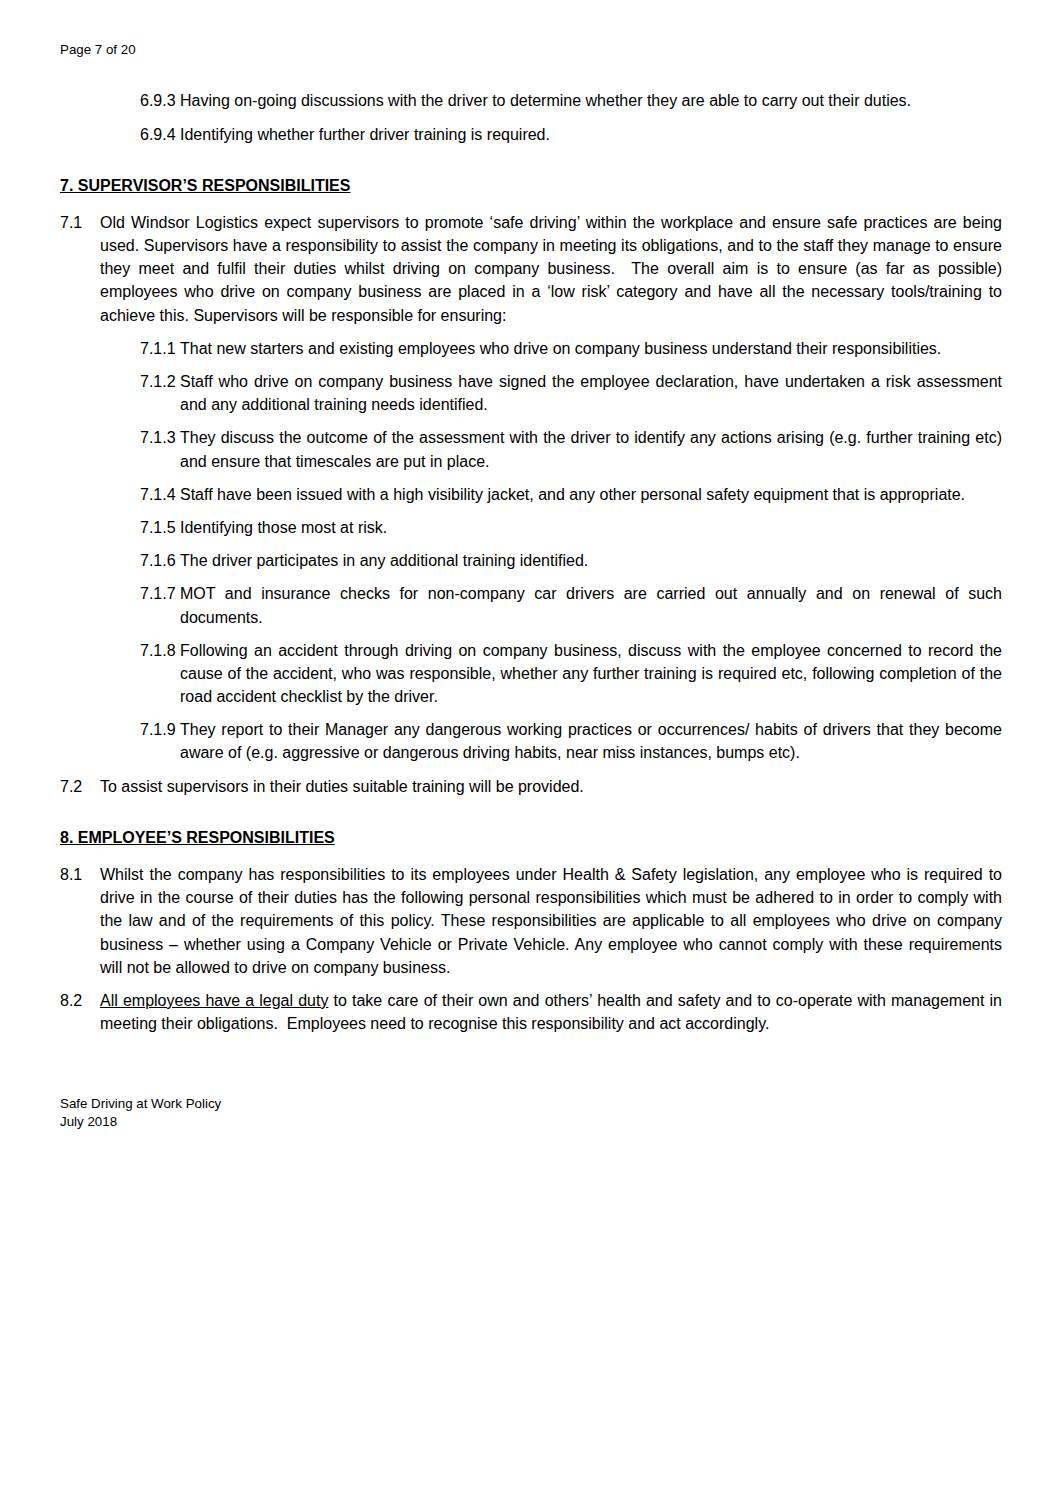Page 7 of 20
6.9.3 Having on-going discussions with the driver to determine whether they are able to carry out their duties.
6.9.4 Identifying whether further driver training is required.
7. SUPERVISOR’S RESPONSIBILITIES
7.1 Old Windsor Logistics expect supervisors to promote ‘safe driving’ within the workplace and ensure safe practices are being used. Supervisors have a responsibility to assist the company in meeting its obligations, and to the staff they manage to ensure they meet and fulfil their duties whilst driving on company business. The overall aim is to ensure (as far as possible) employees who drive on company business are placed in a ‘low risk’ category and have all the necessary tools/training to achieve this. Supervisors will be responsible for ensuring:
7.1.1 That new starters and existing employees who drive on company business understand their responsibilities.
7.1.2 Staff who drive on company business have signed the employee declaration, have undertaken a risk assessment and any additional training needs identified.
7.1.3 They discuss the outcome of the assessment with the driver to identify any actions arising (e.g. further training etc) and ensure that timescales are put in place.
7.1.4 Staff have been issued with a high visibility jacket, and any other personal safety equipment that is appropriate.
7.1.5 Identifying those most at risk.
7.1.6 The driver participates in any additional training identified.
7.1.7 MOT and insurance checks for non-company car drivers are carried out annually and on renewal of such documents.
7.1.8 Following an accident through driving on company business, discuss with the employee concerned to record the cause of the accident, who was responsible, whether any further training is required etc, following completion of the road accident checklist by the driver.
7.1.9 They report to their Manager any dangerous working practices or occurrences/ habits of drivers that they become aware of (e.g. aggressive or dangerous driving habits, near miss instances, bumps etc).
7.2 To assist supervisors in their duties suitable training will be provided.
8. EMPLOYEE’S RESPONSIBILITIES
8.1 Whilst the company has responsibilities to its employees under Health & Safety legislation, any employee who is required to drive in the course of their duties has the following personal responsibilities which must be adhered to in order to comply with the law and of the requirements of this policy. These responsibilities are applicable to all employees who drive on company business – whether using a Company Vehicle or Private Vehicle. Any employee who cannot comply with these requirements will not be allowed to drive on company business.
8.2 All employees have a legal duty to take care of their own and others’ health and safety and to co-operate with management in meeting their obligations. Employees need to recognise this responsibility and act accordingly.
Safe Driving at Work Policy
July 2018